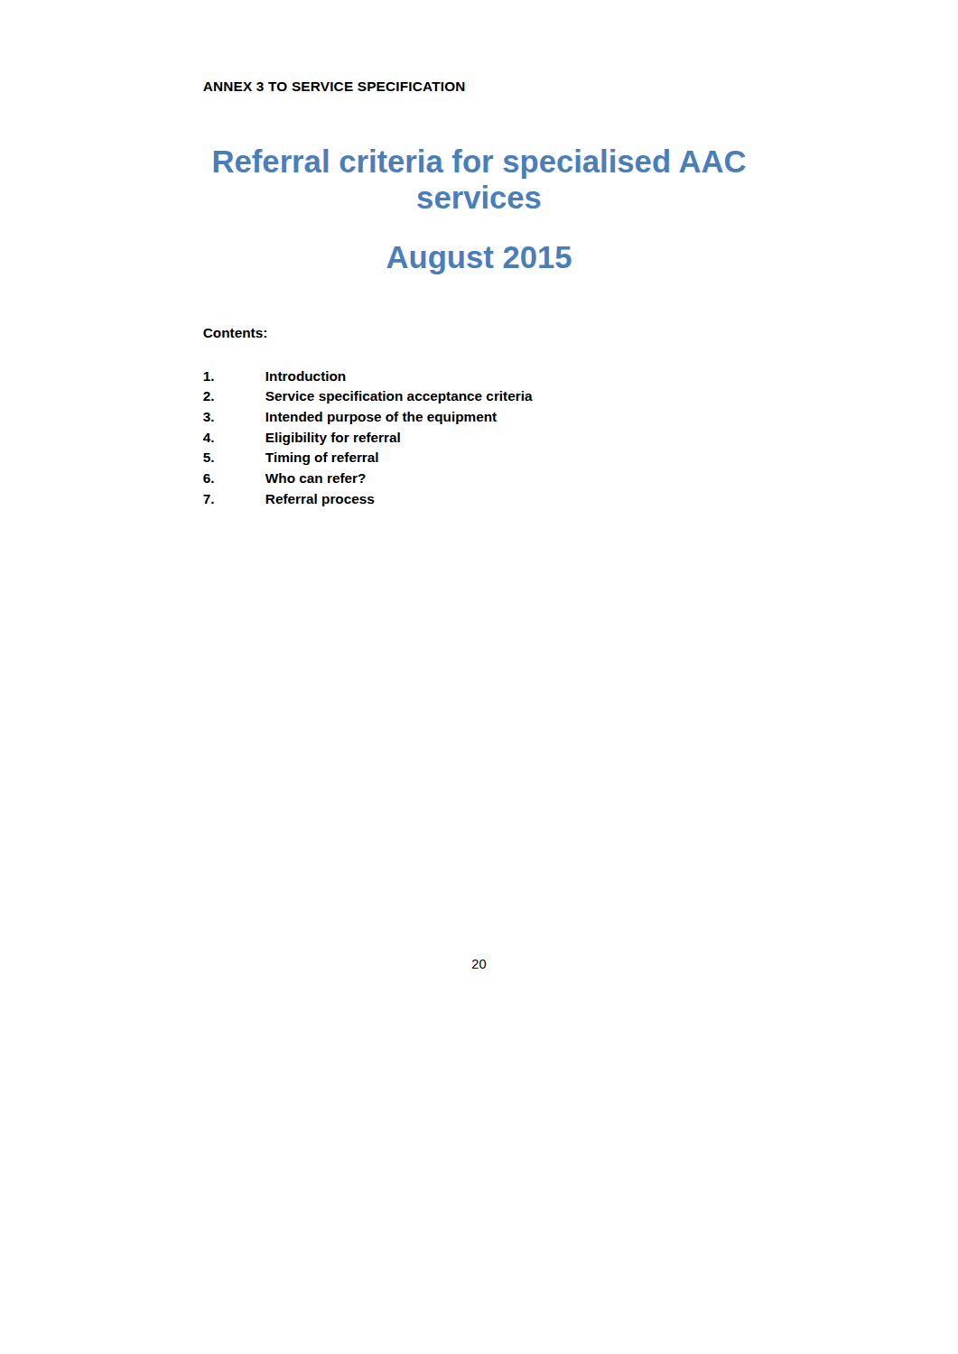ANNEX 3 TO SERVICE SPECIFICATION
Referral criteria for specialised AAC services
August 2015
Contents:
| 1. | Introduction |
| 2. | Service specification acceptance criteria |
| 3. | Intended purpose of the equipment |
| 4. | Eligibility for referral |
| 5. | Timing of referral |
| 6. | Who can refer? |
| 7. | Referral process |
20